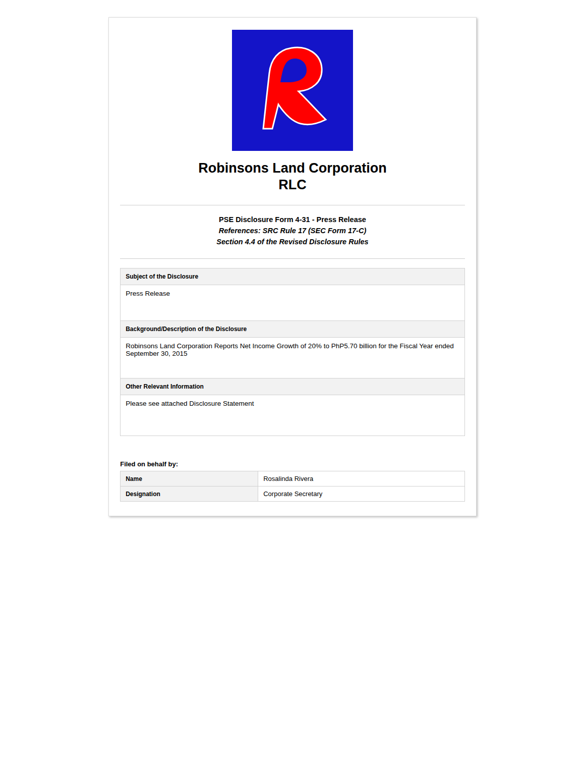Robinsons Land Corporation RLC
PSE Disclosure Form 4-31 - Press Release
References: SRC Rule 17 (SEC Form 17-C)
Section 4.4 of the Revised Disclosure Rules
| Subject of the Disclosure |
| Press Release |
| Background/Description of the Disclosure |
| Robinsons Land Corporation Reports Net Income Growth of 20% to PhP5.70 billion for the Fiscal Year ended September 30, 2015 |
| Other Relevant Information |
| Please see attached Disclosure Statement |
Filed on behalf by:
| Name | Rosalinda Rivera |
| Designation | Corporate Secretary |